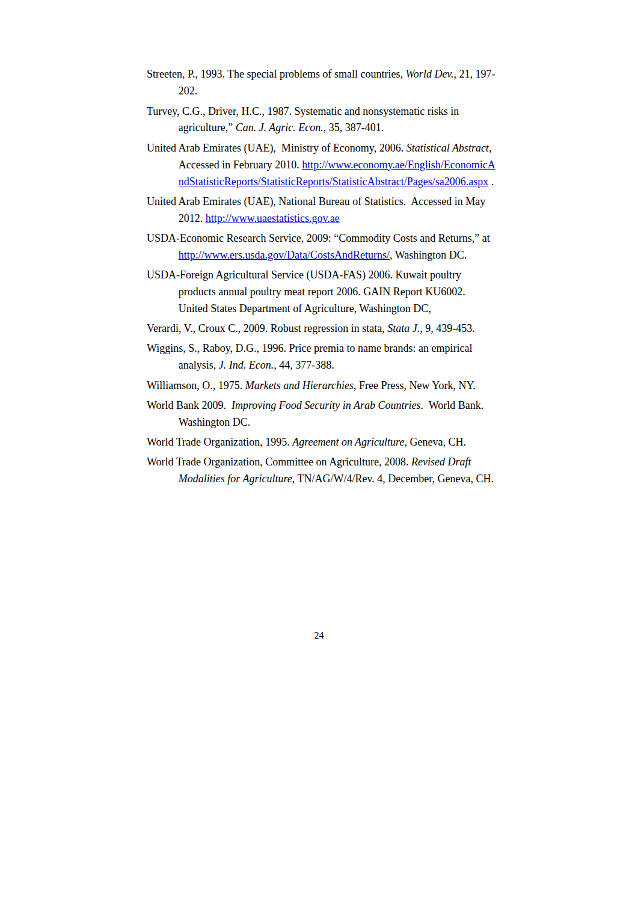Streeten, P., 1993. The special problems of small countries, World Dev., 21, 197-202.
Turvey, C.G., Driver, H.C., 1987. Systematic and nonsystematic risks in agriculture,” Can. J. Agric. Econ., 35, 387-401.
United Arab Emirates (UAE), Ministry of Economy, 2006. Statistical Abstract, Accessed in February 2010. http://www.economy.ae/English/EconomicAndStatisticReports/StatisticReports/StatisticAbstract/Pages/sa2006.aspx .
United Arab Emirates (UAE), National Bureau of Statistics. Accessed in May 2012. http://www.uaestatistics.gov.ae
USDA-Economic Research Service, 2009: “Commodity Costs and Returns,” at http://www.ers.usda.gov/Data/CostsAndReturns/, Washington DC.
USDA-Foreign Agricultural Service (USDA-FAS) 2006. Kuwait poultry products annual poultry meat report 2006. GAIN Report KU6002. United States Department of Agriculture, Washington DC,
Verardi, V., Croux C., 2009. Robust regression in stata, Stata J., 9, 439-453.
Wiggins, S., Raboy, D.G., 1996. Price premia to name brands: an empirical analysis, J. Ind. Econ., 44, 377-388.
Williamson, O., 1975. Markets and Hierarchies, Free Press, New York, NY.
World Bank 2009. Improving Food Security in Arab Countries. World Bank. Washington DC.
World Trade Organization, 1995. Agreement on Agriculture, Geneva, CH.
World Trade Organization, Committee on Agriculture, 2008. Revised Draft Modalities for Agriculture, TN/AG/W/4/Rev. 4, December, Geneva, CH.
24